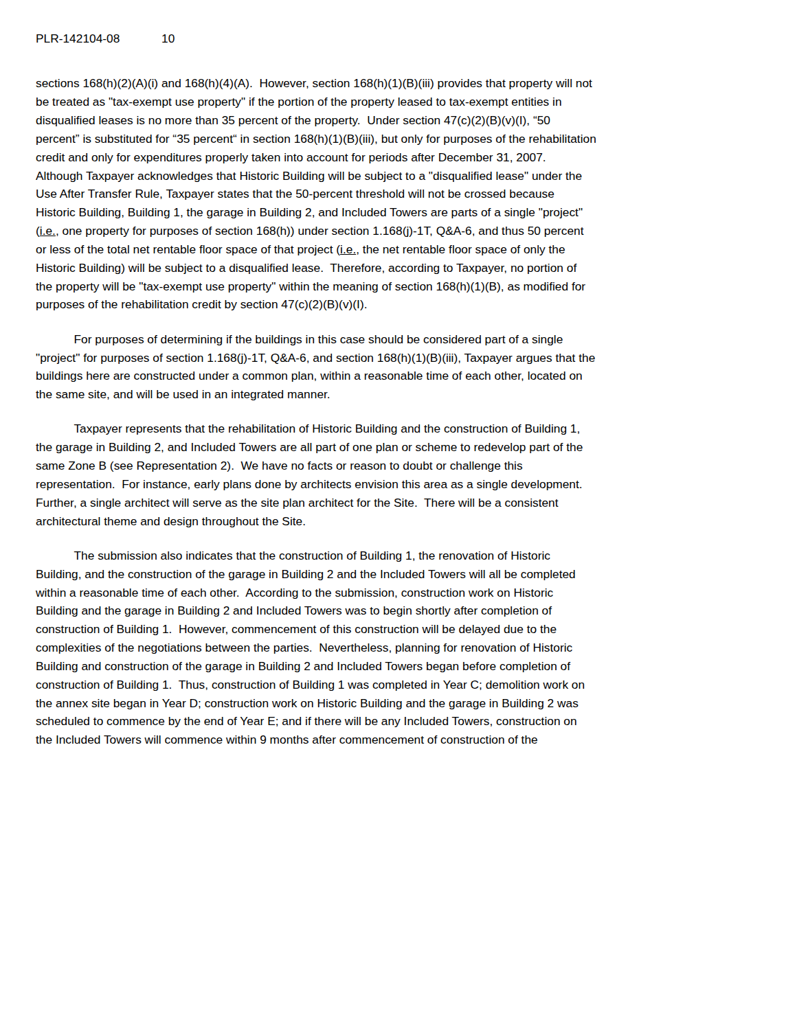PLR-142104-08 10
sections 168(h)(2)(A)(i) and 168(h)(4)(A). However, section 168(h)(1)(B)(iii) provides that property will not be treated as "tax-exempt use property" if the portion of the property leased to tax-exempt entities in disqualified leases is no more than 35 percent of the property. Under section 47(c)(2)(B)(v)(I), “50 percent” is substituted for “35 percent“ in section 168(h)(1)(B)(iii), but only for purposes of the rehabilitation credit and only for expenditures properly taken into account for periods after December 31, 2007. Although Taxpayer acknowledges that Historic Building will be subject to a "disqualified lease" under the Use After Transfer Rule, Taxpayer states that the 50-percent threshold will not be crossed because Historic Building, Building 1, the garage in Building 2, and Included Towers are parts of a single "project" (i.e., one property for purposes of section 168(h)) under section 1.168(j)-1T, Q&A-6, and thus 50 percent or less of the total net rentable floor space of that project (i.e., the net rentable floor space of only the Historic Building) will be subject to a disqualified lease. Therefore, according to Taxpayer, no portion of the property will be "tax-exempt use property" within the meaning of section 168(h)(1)(B), as modified for purposes of the rehabilitation credit by section 47(c)(2)(B)(v)(I).
For purposes of determining if the buildings in this case should be considered part of a single "project" for purposes of section 1.168(j)-1T, Q&A-6, and section 168(h)(1)(B)(iii), Taxpayer argues that the buildings here are constructed under a common plan, within a reasonable time of each other, located on the same site, and will be used in an integrated manner.
Taxpayer represents that the rehabilitation of Historic Building and the construction of Building 1, the garage in Building 2, and Included Towers are all part of one plan or scheme to redevelop part of the same Zone B (see Representation 2). We have no facts or reason to doubt or challenge this representation. For instance, early plans done by architects envision this area as a single development. Further, a single architect will serve as the site plan architect for the Site. There will be a consistent architectural theme and design throughout the Site.
The submission also indicates that the construction of Building 1, the renovation of Historic Building, and the construction of the garage in Building 2 and the Included Towers will all be completed within a reasonable time of each other. According to the submission, construction work on Historic Building and the garage in Building 2 and Included Towers was to begin shortly after completion of construction of Building 1. However, commencement of this construction will be delayed due to the complexities of the negotiations between the parties. Nevertheless, planning for renovation of Historic Building and construction of the garage in Building 2 and Included Towers began before completion of construction of Building 1. Thus, construction of Building 1 was completed in Year C; demolition work on the annex site began in Year D; construction work on Historic Building and the garage in Building 2 was scheduled to commence by the end of Year E; and if there will be any Included Towers, construction on the Included Towers will commence within 9 months after commencement of construction of the